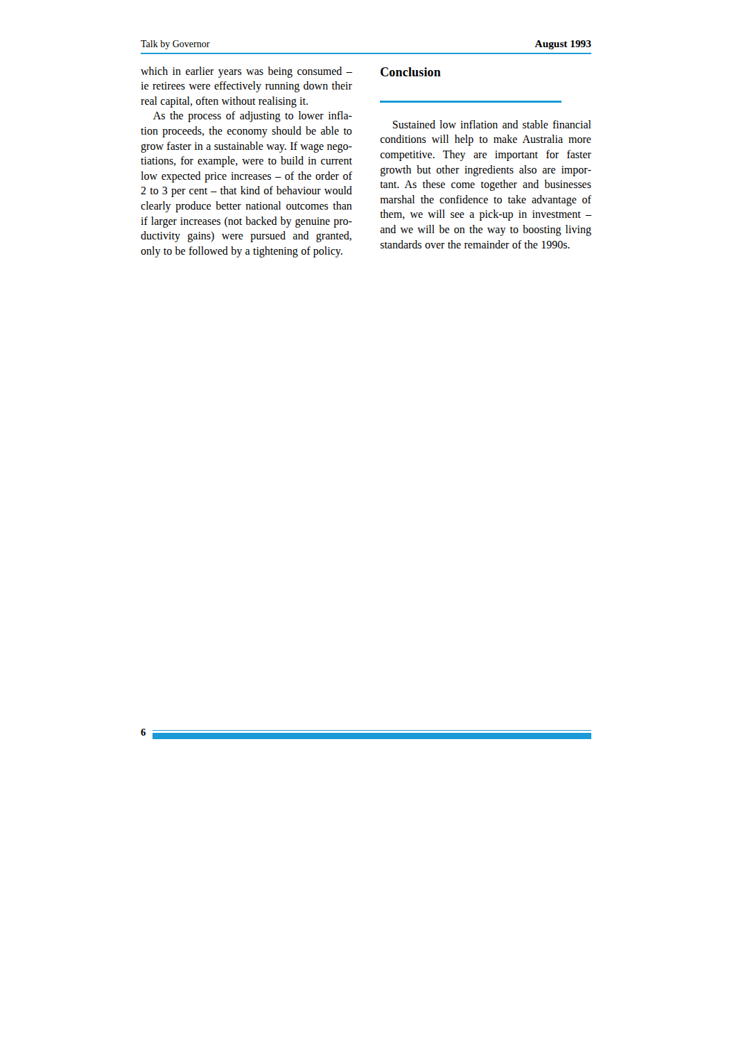Talk by Governor
August 1993
which in earlier years was being consumed – ie retirees were effectively running down their real capital, often without realising it.
As the process of adjusting to lower inflation proceeds, the economy should be able to grow faster in a sustainable way. If wage negotiations, for example, were to build in current low expected price increases – of the order of 2 to 3 per cent – that kind of behaviour would clearly produce better national outcomes than if larger increases (not backed by genuine productivity gains) were pursued and granted, only to be followed by a tightening of policy.
Conclusion
Sustained low inflation and stable financial conditions will help to make Australia more competitive. They are important for faster growth but other ingredients also are important. As these come together and businesses marshal the confidence to take advantage of them, we will see a pick-up in investment – and we will be on the way to boosting living standards over the remainder of the 1990s.
6